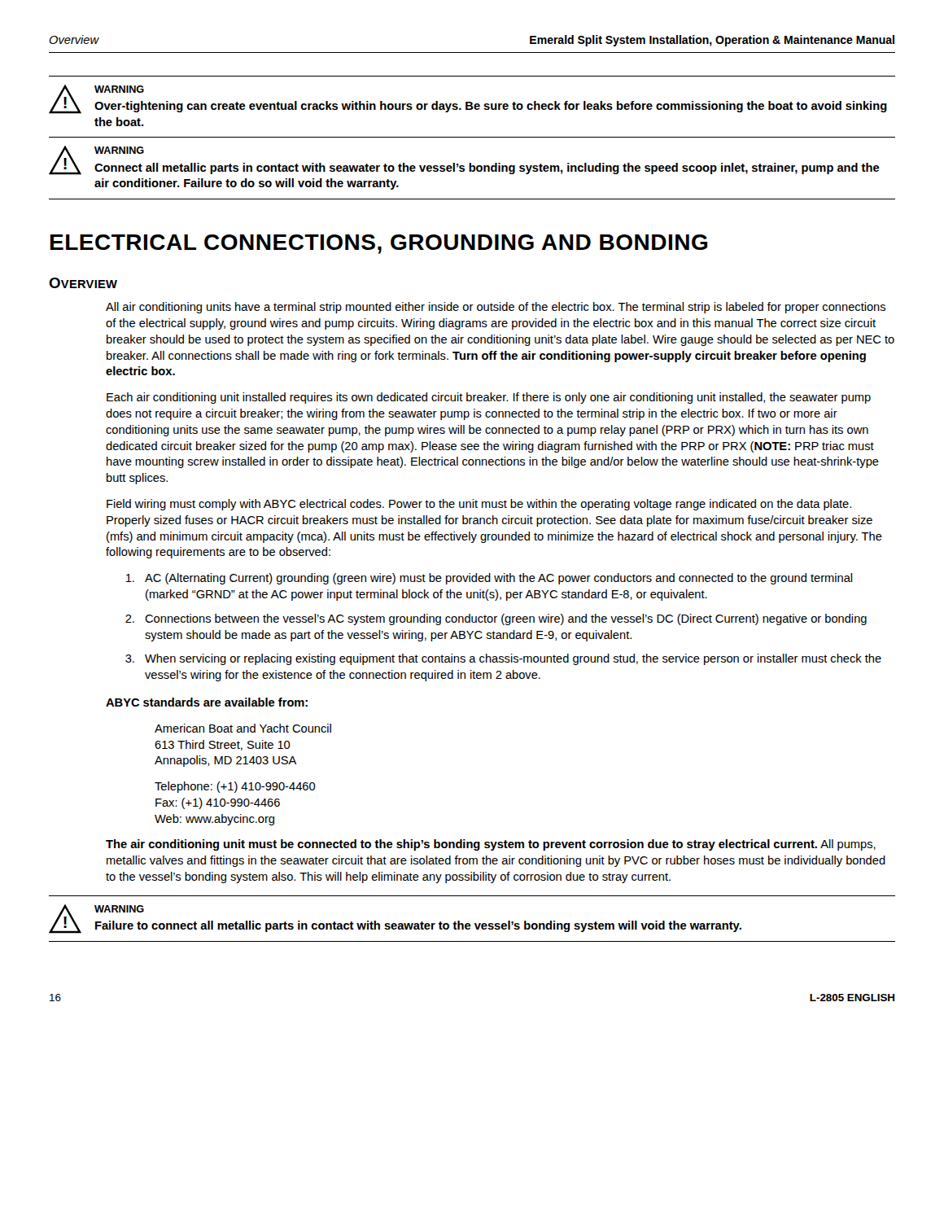Overview
Emerald Split System Installation, Operation & Maintenance Manual
!
WARNING
Over-tightening can create eventual cracks within hours or days. Be sure to check for leaks before commissioning the boat to avoid sinking the boat.
!
WARNING
Connect all metallic parts in contact with seawater to the vessel’s bonding system, including the speed scoop inlet, strainer, pump and the air conditioner. Failure to do so will void the warranty.
ELECTRICAL CONNECTIONS, GROUNDING AND BONDING
OVERVIEW
All air conditioning units have a terminal strip mounted either inside or outside of the electric box. The terminal strip is labeled for proper connections of the electrical supply, ground wires and pump circuits. Wiring diagrams are provided in the electric box and in this manual The correct size circuit breaker should be used to protect the system as specified on the air conditioning unit’s data plate label. Wire gauge should be selected as per NEC to breaker. All connections shall be made with ring or fork terminals. Turn off the air conditioning power-supply circuit breaker before opening electric box.
Each air conditioning unit installed requires its own dedicated circuit breaker. If there is only one air conditioning unit installed, the seawater pump does not require a circuit breaker; the wiring from the seawater pump is connected to the terminal strip in the electric box. If two or more air conditioning units use the same seawater pump, the pump wires will be connected to a pump relay panel (PRP or PRX) which in turn has its own dedicated circuit breaker sized for the pump (20 amp max). Please see the wiring diagram furnished with the PRP or PRX (NOTE: PRP triac must have mounting screw installed in order to dissipate heat). Electrical connections in the bilge and/or below the waterline should use heat-shrink-type butt splices.
Field wiring must comply with ABYC electrical codes. Power to the unit must be within the operating voltage range indicated on the data plate. Properly sized fuses or HACR circuit breakers must be installed for branch circuit protection. See data plate for maximum fuse/circuit breaker size (mfs) and minimum circuit ampacity (mca). All units must be effectively grounded to minimize the hazard of electrical shock and personal injury. The following requirements are to be observed:
AC (Alternating Current) grounding (green wire) must be provided with the AC power conductors and connected to the ground terminal (marked “GRND” at the AC power input terminal block of the unit(s), per ABYC standard E-8, or equivalent.
Connections between the vessel’s AC system grounding conductor (green wire) and the vessel’s DC (Direct Current) negative or bonding system should be made as part of the vessel’s wiring, per ABYC standard E-9, or equivalent.
When servicing or replacing existing equipment that contains a chassis-mounted ground stud, the service person or installer must check the vessel’s wiring for the existence of the connection required in item 2 above.
ABYC standards are available from:
American Boat and Yacht Council
613 Third Street, Suite 10
Annapolis, MD 21403 USA
Telephone: (+1) 410-990-4460
Fax: (+1) 410-990-4466
Web: www.abycinc.org
The air conditioning unit must be connected to the ship’s bonding system to prevent corrosion due to stray electrical current. All pumps, metallic valves and fittings in the seawater circuit that are isolated from the air conditioning unit by PVC or rubber hoses must be individually bonded to the vessel’s bonding system also. This will help eliminate any possibility of corrosion due to stray current.
!
WARNING
Failure to connect all metallic parts in contact with seawater to the vessel’s bonding system will void the warranty.
16
L-2805 ENGLISH